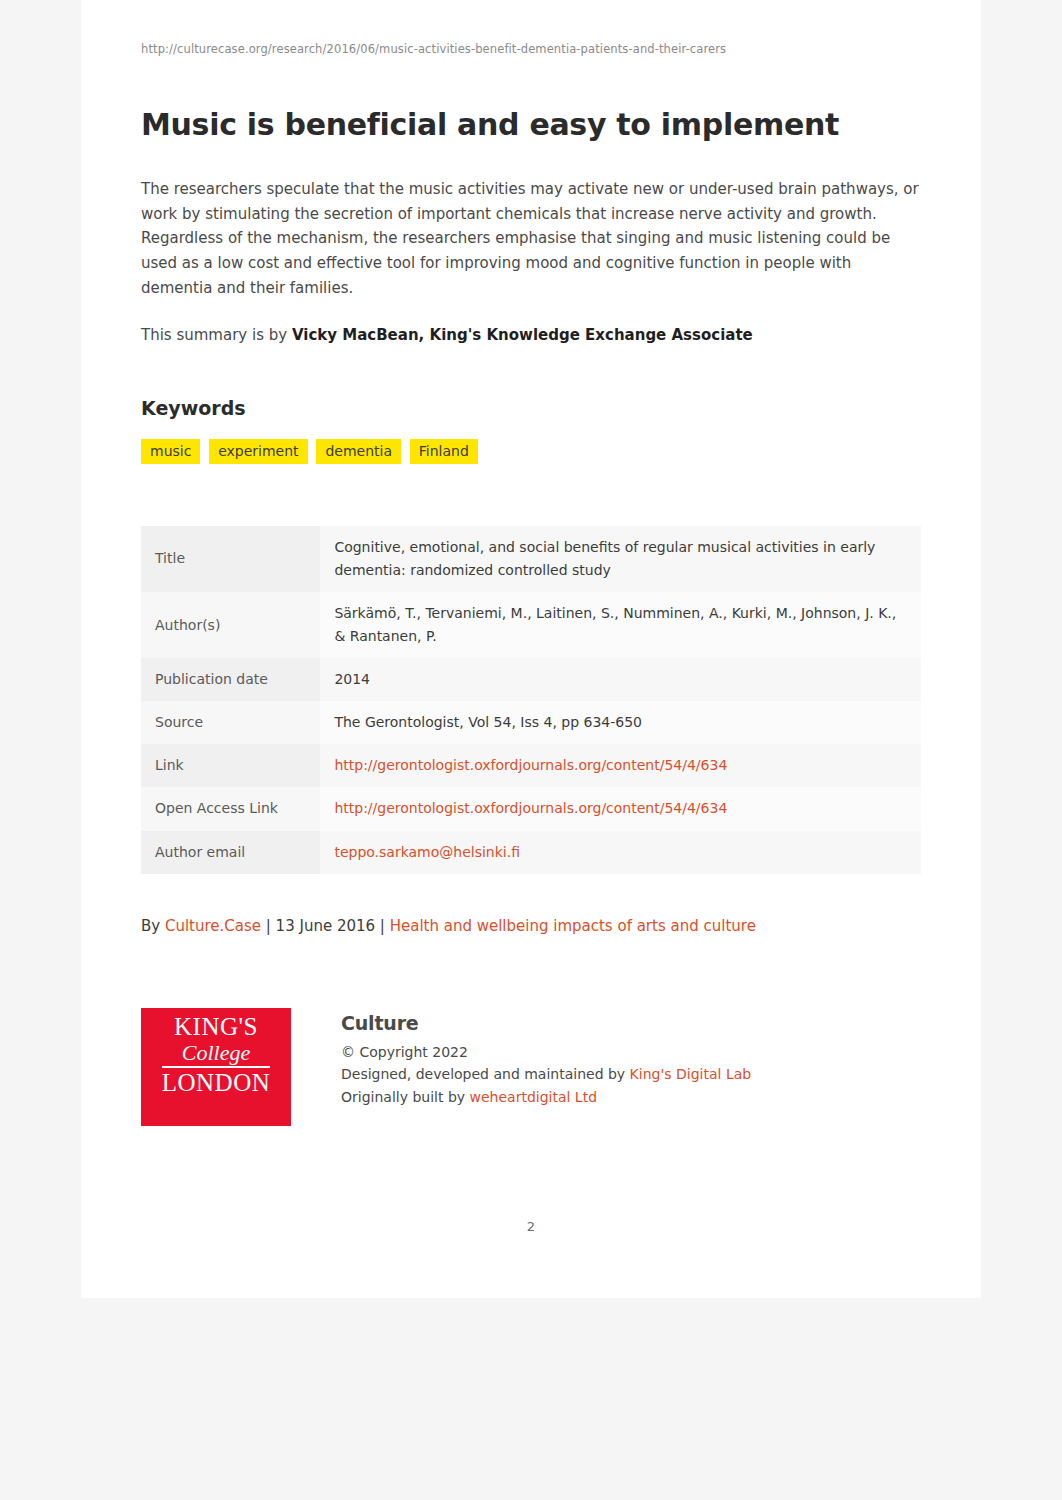http://culturecase.org/research/2016/06/music-activities-benefit-dementia-patients-and-their-carers
Music is beneficial and easy to implement
The researchers speculate that the music activities may activate new or under-used brain pathways, or work by stimulating the secretion of important chemicals that increase nerve activity and growth. Regardless of the mechanism, the researchers emphasise that singing and music listening could be used as a low cost and effective tool for improving mood and cognitive function in people with dementia and their families.
This summary is by Vicky MacBean, King's Knowledge Exchange Associate
Keywords
music
experiment
dementia
Finland
| Title | Cognitive, emotional, and social benefits of regular musical activities in early dementia: randomized controlled study |
| Author(s) | Särkämö, T., Tervaniemi, M., Laitinen, S., Numminen, A., Kurki, M., Johnson, J. K., & Rantanen, P. |
| Publication date | 2014 |
| Source | The Gerontologist, Vol 54, Iss 4, pp 634-650 |
| Link | http://gerontologist.oxfordjournals.org/content/54/4/634 |
| Open Access Link | http://gerontologist.oxfordjournals.org/content/54/4/634 |
| Author email | teppo.sarkamo@helsinki.fi |
By Culture.Case | 13 June 2016 | Health and wellbeing impacts of arts and culture
KING'S
College
LONDON
Culture
© Copyright 2022
Designed, developed and maintained by King's Digital Lab
Originally built by weheartdigital Ltd
2